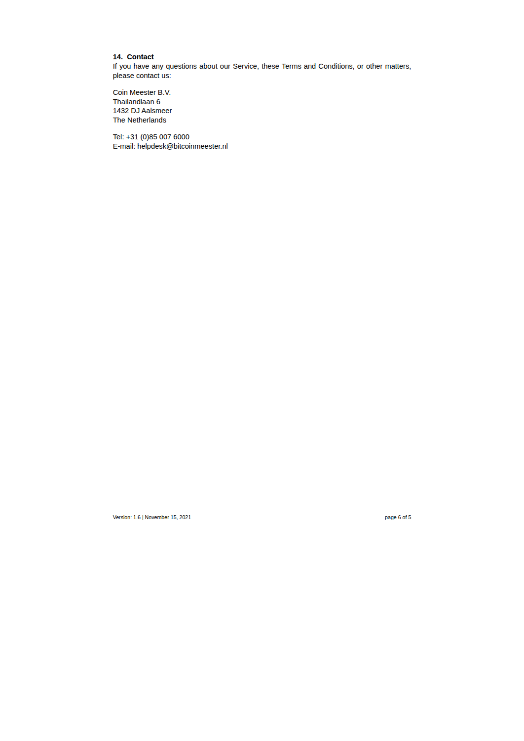14. Contact
If you have any questions about our Service, these Terms and Conditions, or other matters, please contact us:
Coin Meester B.V.
Thailandlaan 6
1432 DJ Aalsmeer
The Netherlands
Tel: +31 (0)85 007 6000
E-mail: helpdesk@bitcoinmeester.nl
Version: 1.6 | November 15, 2021
page 6 of 5